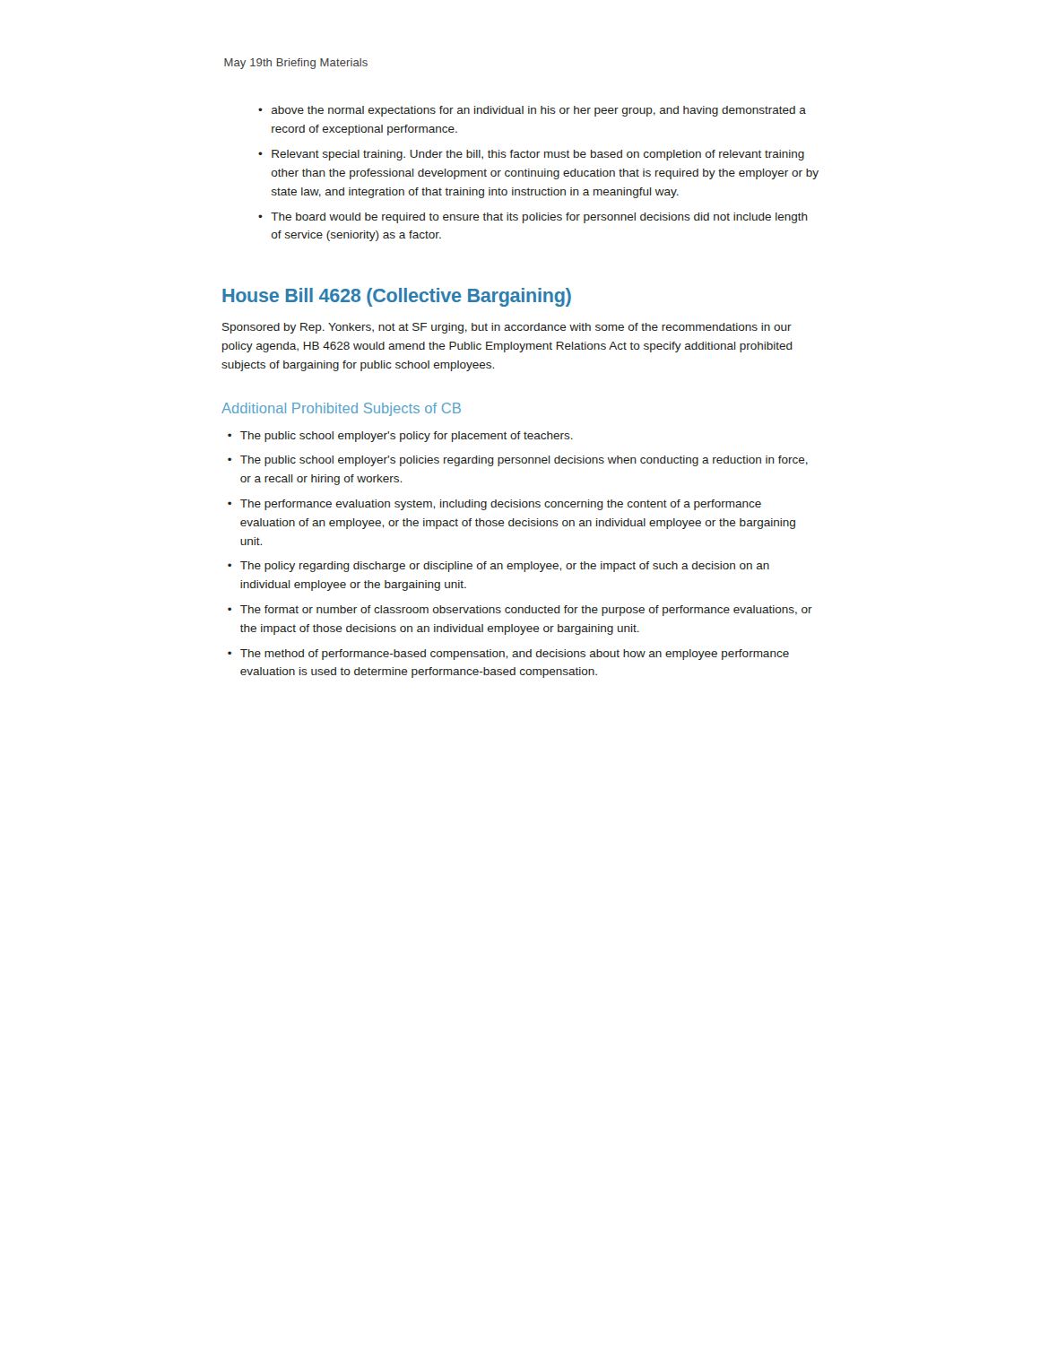May 19th Briefing Materials
above the normal expectations for an individual in his or her peer group, and having demonstrated a record of exceptional performance.
Relevant special training. Under the bill, this factor must be based on completion of relevant training other than the professional development or continuing education that is required by the employer or by state law, and integration of that training into instruction in a meaningful way.
The board would be required to ensure that its policies for personnel decisions did not include length of service (seniority) as a factor.
House Bill 4628 (Collective Bargaining)
Sponsored by Rep. Yonkers, not at SF urging, but in accordance with some of the recommendations in our policy agenda, HB 4628 would amend the Public Employment Relations Act to specify additional prohibited subjects of bargaining for public school employees.
Additional Prohibited Subjects of CB
The public school employer's policy for placement of teachers.
The public school employer's policies regarding personnel decisions when conducting a reduction in force, or a recall or hiring of workers.
The performance evaluation system, including decisions concerning the content of a performance evaluation of an employee, or the impact of those decisions on an individual employee or the bargaining unit.
The policy regarding discharge or discipline of an employee, or the impact of such a decision on an individual employee or the bargaining unit.
The format or number of classroom observations conducted for the purpose of performance evaluations, or the impact of those decisions on an individual employee or bargaining unit.
The method of performance-based compensation, and decisions about how an employee performance evaluation is used to determine performance-based compensation.